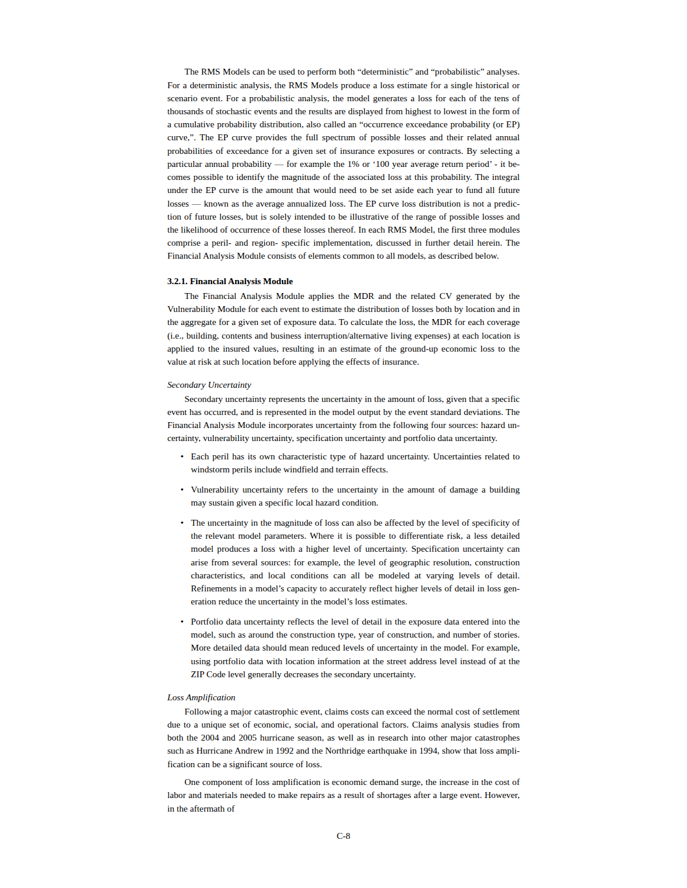The RMS Models can be used to perform both “deterministic” and “probabilistic” analyses. For a deterministic analysis, the RMS Models produce a loss estimate for a single historical or scenario event. For a probabilistic analysis, the model generates a loss for each of the tens of thousands of stochastic events and the results are displayed from highest to lowest in the form of a cumulative probability distribution, also called an “occurrence exceedance probability (or EP) curve,”. The EP curve provides the full spectrum of possible losses and their related annual probabilities of exceedance for a given set of insurance exposures or contracts. By selecting a particular annual probability — for example the 1% or ‘100 year average return period’ - it becomes possible to identify the magnitude of the associated loss at this probability. The integral under the EP curve is the amount that would need to be set aside each year to fund all future losses — known as the average annualized loss. The EP curve loss distribution is not a prediction of future losses, but is solely intended to be illustrative of the range of possible losses and the likelihood of occurrence of these losses thereof. In each RMS Model, the first three modules comprise a peril- and region- specific implementation, discussed in further detail herein. The Financial Analysis Module consists of elements common to all models, as described below.
3.2.1. Financial Analysis Module
The Financial Analysis Module applies the MDR and the related CV generated by the Vulnerability Module for each event to estimate the distribution of losses both by location and in the aggregate for a given set of exposure data. To calculate the loss, the MDR for each coverage (i.e., building, contents and business interruption/alternative living expenses) at each location is applied to the insured values, resulting in an estimate of the ground-up economic loss to the value at risk at such location before applying the effects of insurance.
Secondary Uncertainty
Secondary uncertainty represents the uncertainty in the amount of loss, given that a specific event has occurred, and is represented in the model output by the event standard deviations. The Financial Analysis Module incorporates uncertainty from the following four sources: hazard uncertainty, vulnerability uncertainty, specification uncertainty and portfolio data uncertainty.
Each peril has its own characteristic type of hazard uncertainty. Uncertainties related to windstorm perils include windfield and terrain effects.
Vulnerability uncertainty refers to the uncertainty in the amount of damage a building may sustain given a specific local hazard condition.
The uncertainty in the magnitude of loss can also be affected by the level of specificity of the relevant model parameters. Where it is possible to differentiate risk, a less detailed model produces a loss with a higher level of uncertainty. Specification uncertainty can arise from several sources: for example, the level of geographic resolution, construction characteristics, and local conditions can all be modeled at varying levels of detail. Refinements in a model’s capacity to accurately reflect higher levels of detail in loss generation reduce the uncertainty in the model’s loss estimates.
Portfolio data uncertainty reflects the level of detail in the exposure data entered into the model, such as around the construction type, year of construction, and number of stories. More detailed data should mean reduced levels of uncertainty in the model. For example, using portfolio data with location information at the street address level instead of at the ZIP Code level generally decreases the secondary uncertainty.
Loss Amplification
Following a major catastrophic event, claims costs can exceed the normal cost of settlement due to a unique set of economic, social, and operational factors. Claims analysis studies from both the 2004 and 2005 hurricane season, as well as in research into other major catastrophes such as Hurricane Andrew in 1992 and the Northridge earthquake in 1994, show that loss amplification can be a significant source of loss.
One component of loss amplification is economic demand surge, the increase in the cost of labor and materials needed to make repairs as a result of shortages after a large event. However, in the aftermath of
C-8